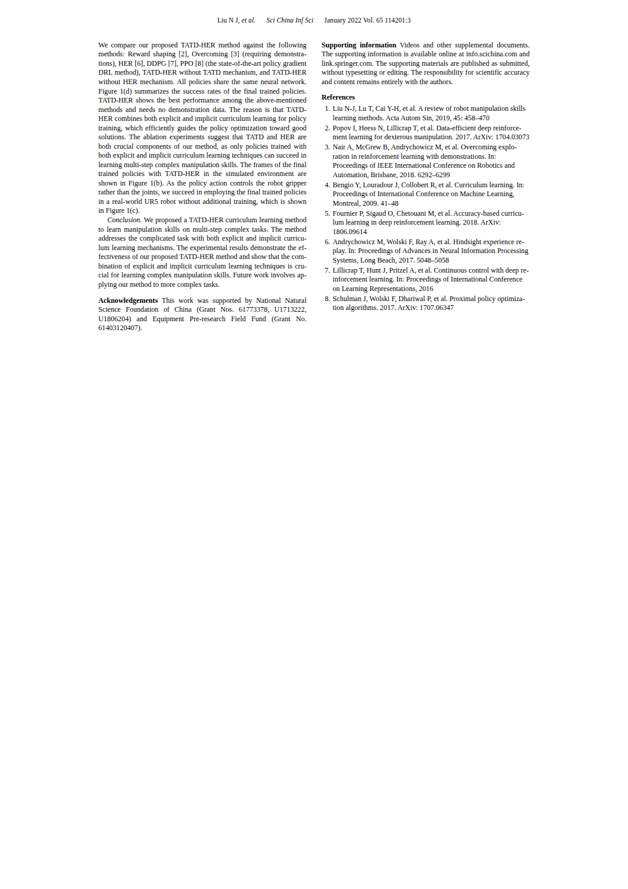Liu N J, et al. Sci China Inf Sci January 2022 Vol. 65 114201:3
We compare our proposed TATD-HER method against the following methods: Reward shaping [2], Overcoming [3] (requiring demonstrations), HER [6], DDPG [7], PPO [8] (the state-of-the-art policy gradient DRL method), TATD-HER without TATD mechanism, and TATD-HER without HER mechanism. All policies share the same neural network. Figure 1(d) summarizes the success rates of the final trained policies. TATD-HER shows the best performance among the above-mentioned methods and needs no demonstration data. The reason is that TATD-HER combines both explicit and implicit curriculum learning for policy training, which efficiently guides the policy optimization toward good solutions. The ablation experiments suggest that TATD and HER are both crucial components of our method, as only policies trained with both explicit and implicit curriculum learning techniques can succeed in learning multi-step complex manipulation skills. The frames of the final trained policies with TATD-HER in the simulated environment are shown in Figure 1(b). As the policy action controls the robot gripper rather than the joints, we succeed in employing the final trained policies in a real-world UR5 robot without additional training, which is shown in Figure 1(c).
Conclusion. We proposed a TATD-HER curriculum learning method to learn manipulation skills on multi-step complex tasks. The method addresses the complicated task with both explicit and implicit curriculum learning mechanisms. The experimental results demonstrate the effectiveness of our proposed TATD-HER method and show that the combination of explicit and implicit curriculum learning techniques is crucial for learning complex manipulation skills. Future work involves applying our method to more complex tasks.
Acknowledgements This work was supported by National Natural Science Foundation of China (Grant Nos. 61773378, U1713222, U1806204) and Equipment Pre-research Field Fund (Grant No. 61403120407).
Supporting information Videos and other supplemental documents. The supporting information is available online at info.scichina.com and link.springer.com. The supporting materials are published as submitted, without typesetting or editing. The responsibility for scientific accuracy and content remains entirely with the authors.
References
Liu N-J, Lu T, Cai Y-H, et al. A review of robot manipulation skills learning methods. Acta Autom Sin, 2019, 45: 458–470
Popov I, Heess N, Lillicrap T, et al. Data-efficient deep reinforcement learning for dexterous manipulation. 2017. ArXiv: 1704.03073
Nair A, McGrew B, Andrychowicz M, et al. Overcoming exploration in reinforcement learning with demonstrations. In: Proceedings of IEEE International Conference on Robotics and Automation, Brisbane, 2018. 6292–6299
Bengio Y, Louradour J, Collobert R, et al. Curriculum learning. In: Proceedings of International Conference on Machine Learning, Montreal, 2009. 41–48
Fournier P, Sigaud O, Chetouani M, et al. Accuracy-based curriculum learning in deep reinforcement learning. 2018. ArXiv: 1806.09614
Andrychowicz M, Wolski F, Ray A, et al. Hindsight experience replay. In: Proceedings of Advances in Neural Information Processing Systems, Long Beach, 2017. 5048–5058
Lillicrap T, Hunt J, Pritzel A, et al. Continuous control with deep reinforcement learning. In: Proceedings of International Conference on Learning Representations, 2016
Schulman J, Wolski F, Dhariwal P, et al. Proximal policy optimization algorithms. 2017. ArXiv: 1707.06347